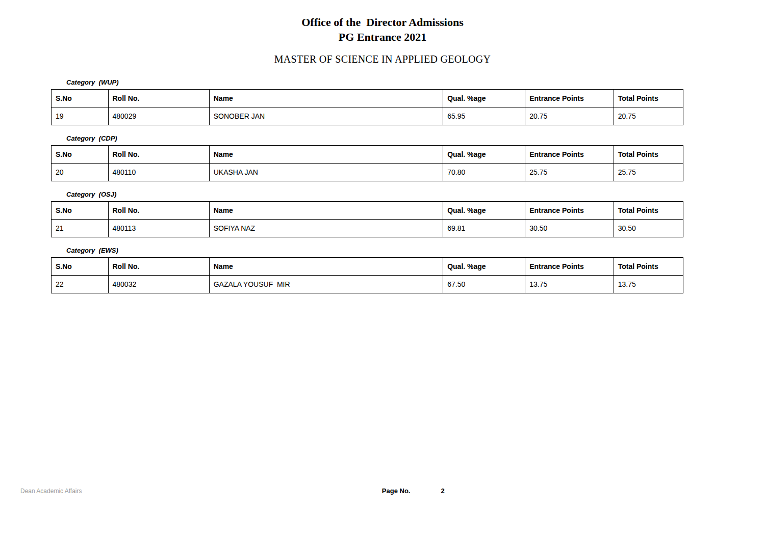Office of the Director Admissions
PG Entrance 2021
MASTER OF SCIENCE IN APPLIED GEOLOGY
Category (WUP)
| S.No | Roll No. | Name | Qual. %age | Entrance Points | Total Points |
| --- | --- | --- | --- | --- | --- |
| 19 | 480029 | SONOBER JAN | 65.95 | 20.75 | 20.75 |
Category (CDP)
| S.No | Roll No. | Name | Qual. %age | Entrance Points | Total Points |
| --- | --- | --- | --- | --- | --- |
| 20 | 480110 | UKASHA JAN | 70.80 | 25.75 | 25.75 |
Category (OSJ)
| S.No | Roll No. | Name | Qual. %age | Entrance Points | Total Points |
| --- | --- | --- | --- | --- | --- |
| 21 | 480113 | SOFIYA NAZ | 69.81 | 30.50 | 30.50 |
Category (EWS)
| S.No | Roll No. | Name | Qual. %age | Entrance Points | Total Points |
| --- | --- | --- | --- | --- | --- |
| 22 | 480032 | GAZALA YOUSUF MIR | 67.50 | 13.75 | 13.75 |
Dean Academic Affairs
Page No.2